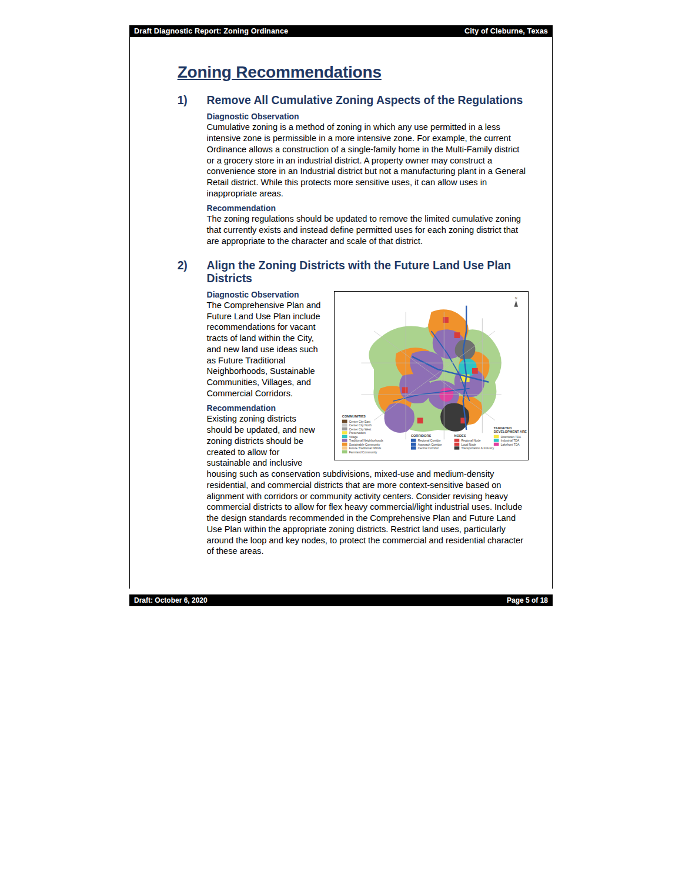Draft Diagnostic Report: Zoning Ordinance City of Cleburne, Texas
Zoning Recommendations
1)
Remove All Cumulative Zoning Aspects of the Regulations
Diagnostic Observation
Cumulative zoning is a method of zoning in which any use permitted in a less intensive zone is permissible in a more intensive zone. For example, the current Ordinance allows a construction of a single-family home in the Multi-Family district or a grocery store in an industrial district. A property owner may construct a convenience store in an Industrial district but not a manufacturing plant in a General Retail district. While this protects more sensitive uses, it can allow uses in inappropriate areas.
Recommendation
The zoning regulations should be updated to remove the limited cumulative zoning that currently exists and instead define permitted uses for each zoning district that are appropriate to the character and scale of that district.
2)
Align the Zoning Districts with the Future Land Use Plan Districts
N COMMUNITIES Center City East Center City North Center City West Preservation Village Traditional Neighborhoods Sustainable Community Future Traditional Nbhds Farmland Community CORRIDORS Regional Corridor Approach Corridor Central Corridor NODES Regional Node Local Node Transportation & Industry TARGETED DEVELOPMENT AREAS Downtown TDA Industrial TDA Lakefront TDA
Diagnostic Observation
The Comprehensive Plan and Future Land Use Plan include recommendations for vacant tracts of land within the City, and new land use ideas such as Future Traditional Neighborhoods, Sustainable Communities, Villages, and Commercial Corridors.
Recommendation
Existing zoning districts should be updated, and new zoning districts should be created to allow for sustainable and inclusive housing such as conservation subdivisions, mixed-use and medium-density residential, and commercial districts that are more context-sensitive based on alignment with corridors or community activity centers. Consider revising heavy commercial districts to allow for flex heavy commercial/light industrial uses. Include the design standards recommended in the Comprehensive Plan and Future Land Use Plan within the appropriate zoning districts. Restrict land uses, particularly around the loop and key nodes, to protect the commercial and residential character of these areas.
Draft: October 6, 2020 Page 5 of 18